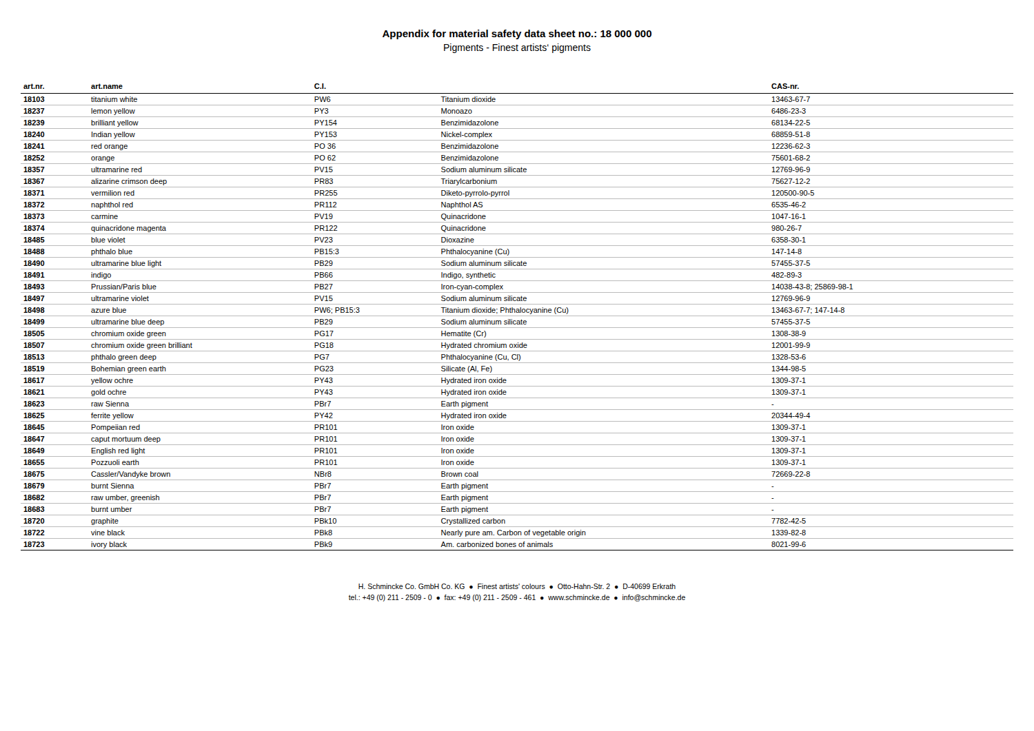Appendix for material safety data sheet no.: 18 000 000
Pigments - Finest artists‘ pigments
| art.nr. | art.name | C.I. | | CAS-nr. |
| --- | --- | --- | --- | --- |
| 18103 | titanium white | PW6 | Titanium dioxide | 13463-67-7 |
| 18237 | lemon yellow | PY3 | Monoazo | 6486-23-3 |
| 18239 | brilliant yellow | PY154 | Benzimidazolone | 68134-22-5 |
| 18240 | Indian yellow | PY153 | Nickel-complex | 68859-51-8 |
| 18241 | red orange | PO 36 | Benzimidazolone | 12236-62-3 |
| 18252 | orange | PO 62 | Benzimidazolone | 75601-68-2 |
| 18357 | ultramarine red | PV15 | Sodium aluminum silicate | 12769-96-9 |
| 18367 | alizarine crimson deep | PR83 | Triarylcarbonium | 75627-12-2 |
| 18371 | vermilion red | PR255 | Diketo-pyrrolo-pyrrol | 120500-90-5 |
| 18372 | naphthol red | PR112 | Naphthol AS | 6535-46-2 |
| 18373 | carmine | PV19 | Quinacridone | 1047-16-1 |
| 18374 | quinacridone magenta | PR122 | Quinacridone | 980-26-7 |
| 18485 | blue violet | PV23 | Dioxazine | 6358-30-1 |
| 18488 | phthalo blue | PB15:3 | Phthalocyanine (Cu) | 147-14-8 |
| 18490 | ultramarine blue light | PB29 | Sodium aluminum silicate | 57455-37-5 |
| 18491 | indigo | PB66 | Indigo, synthetic | 482-89-3 |
| 18493 | Prussian/Paris blue | PB27 | Iron-cyan-complex | 14038-43-8; 25869-98-1 |
| 18497 | ultramarine violet | PV15 | Sodium aluminum silicate | 12769-96-9 |
| 18498 | azure blue | PW6; PB15:3 | Titanium dioxide; Phthalocyanine (Cu) | 13463-67-7; 147-14-8 |
| 18499 | ultramarine blue deep | PB29 | Sodium aluminum silicate | 57455-37-5 |
| 18505 | chromium oxide green | PG17 | Hematite (Cr) | 1308-38-9 |
| 18507 | chromium oxide green brilliant | PG18 | Hydrated chromium oxide | 12001-99-9 |
| 18513 | phthalo green deep | PG7 | Phthalocyanine (Cu, Cl) | 1328-53-6 |
| 18519 | Bohemian green earth | PG23 | Silicate (Al, Fe) | 1344-98-5 |
| 18617 | yellow ochre | PY43 | Hydrated iron oxide | 1309-37-1 |
| 18621 | gold ochre | PY43 | Hydrated iron oxide | 1309-37-1 |
| 18623 | raw Sienna | PBr7 | Earth pigment | - |
| 18625 | ferrite yellow | PY42 | Hydrated iron oxide | 20344-49-4 |
| 18645 | Pompeiian red | PR101 | Iron oxide | 1309-37-1 |
| 18647 | caput mortuum deep | PR101 | Iron oxide | 1309-37-1 |
| 18649 | English red light | PR101 | Iron oxide | 1309-37-1 |
| 18655 | Pozzuoli earth | PR101 | Iron oxide | 1309-37-1 |
| 18675 | Cassler/Vandyke brown | NBr8 | Brown coal | 72669-22-8 |
| 18679 | burnt Sienna | PBr7 | Earth pigment | - |
| 18682 | raw umber, greenish | PBr7 | Earth pigment | - |
| 18683 | burnt umber | PBr7 | Earth pigment | - |
| 18720 | graphite | PBk10 | Crystallized carbon | 7782-42-5 |
| 18722 | vine black | PBk8 | Nearly pure am. Carbon of vegetable origin | 1339-82-8 |
| 18723 | ivory black | PBk9 | Am. carbonized bones of animals | 8021-99-6 |
H. Schmincke Co. GmbH Co. KG ● Finest artists' colours ● Otto-Hahn-Str. 2 ● D-40699 Erkrath
tel.: +49 (0) 211 - 2509 - 0 ● fax: +49 (0) 211 - 2509 - 461 ● www.schmincke.de ● info@schmincke.de